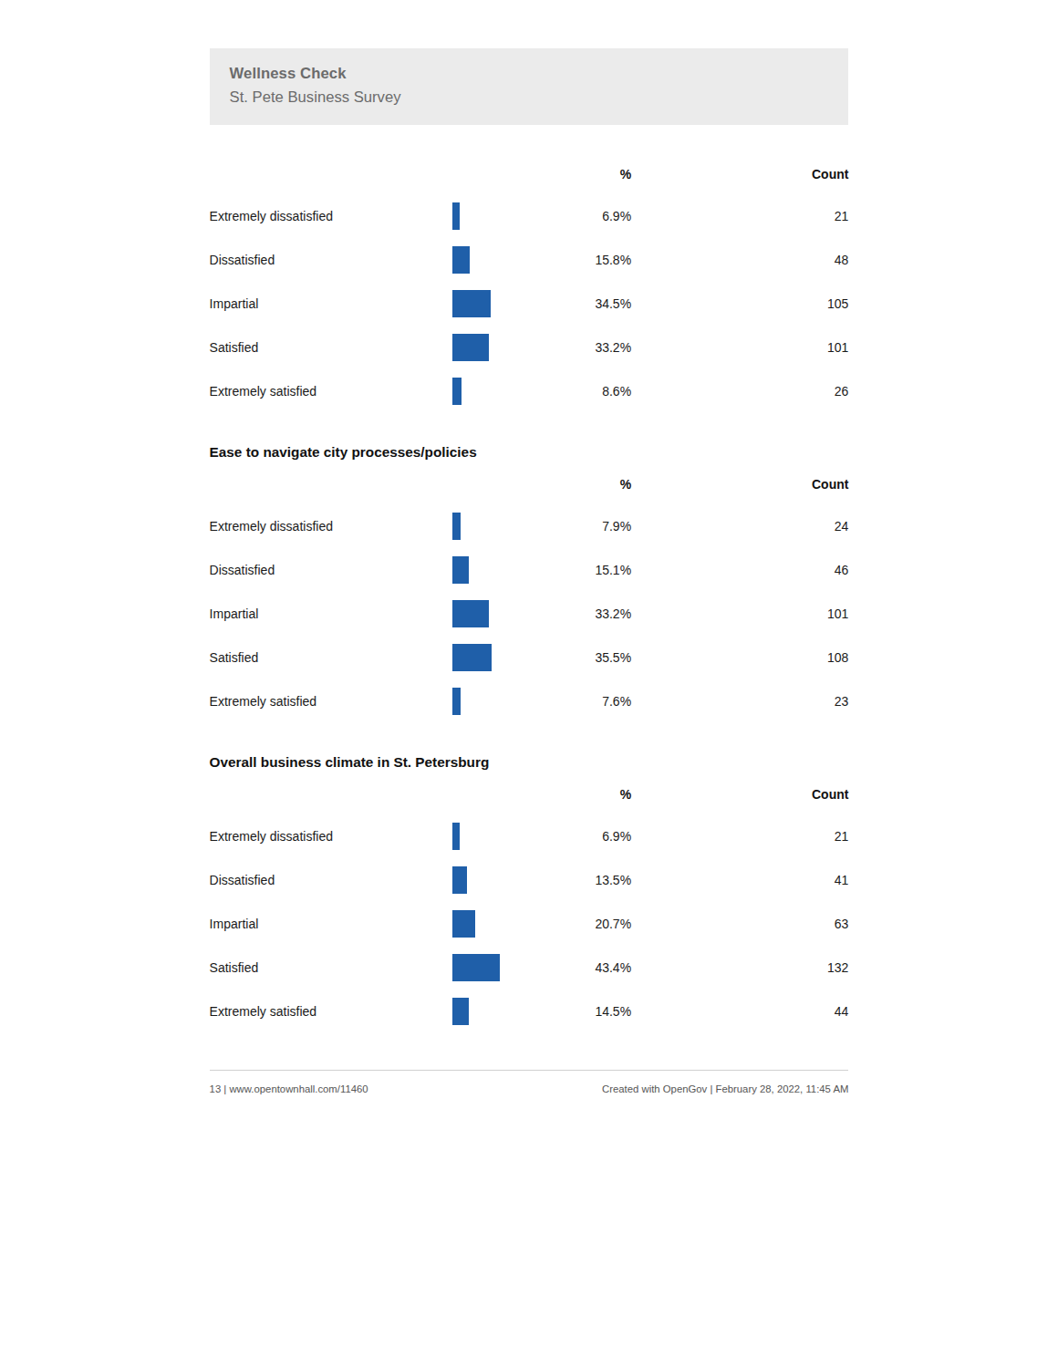Wellness Check
St. Pete Business Survey
| | | % | Count |
| --- | --- | --- | --- |
| Extremely dissatisfied | | 6.9% | 21 |
| Dissatisfied | | 15.8% | 48 |
| Impartial | | 34.5% | 105 |
| Satisfied | | 33.2% | 101 |
| Extremely satisfied | | 8.6% | 26 |
Ease to navigate city processes/policies
| | | % | Count |
| --- | --- | --- | --- |
| Extremely dissatisfied | | 7.9% | 24 |
| Dissatisfied | | 15.1% | 46 |
| Impartial | | 33.2% | 101 |
| Satisfied | | 35.5% | 108 |
| Extremely satisfied | | 7.6% | 23 |
Overall business climate in St. Petersburg
| | | % | Count |
| --- | --- | --- | --- |
| Extremely dissatisfied | | 6.9% | 21 |
| Dissatisfied | | 13.5% | 41 |
| Impartial | | 20.7% | 63 |
| Satisfied | | 43.4% | 132 |
| Extremely satisfied | | 14.5% | 44 |
13 | www.opentownhall.com/11460
Created with OpenGov | February 28, 2022, 11:45 AM